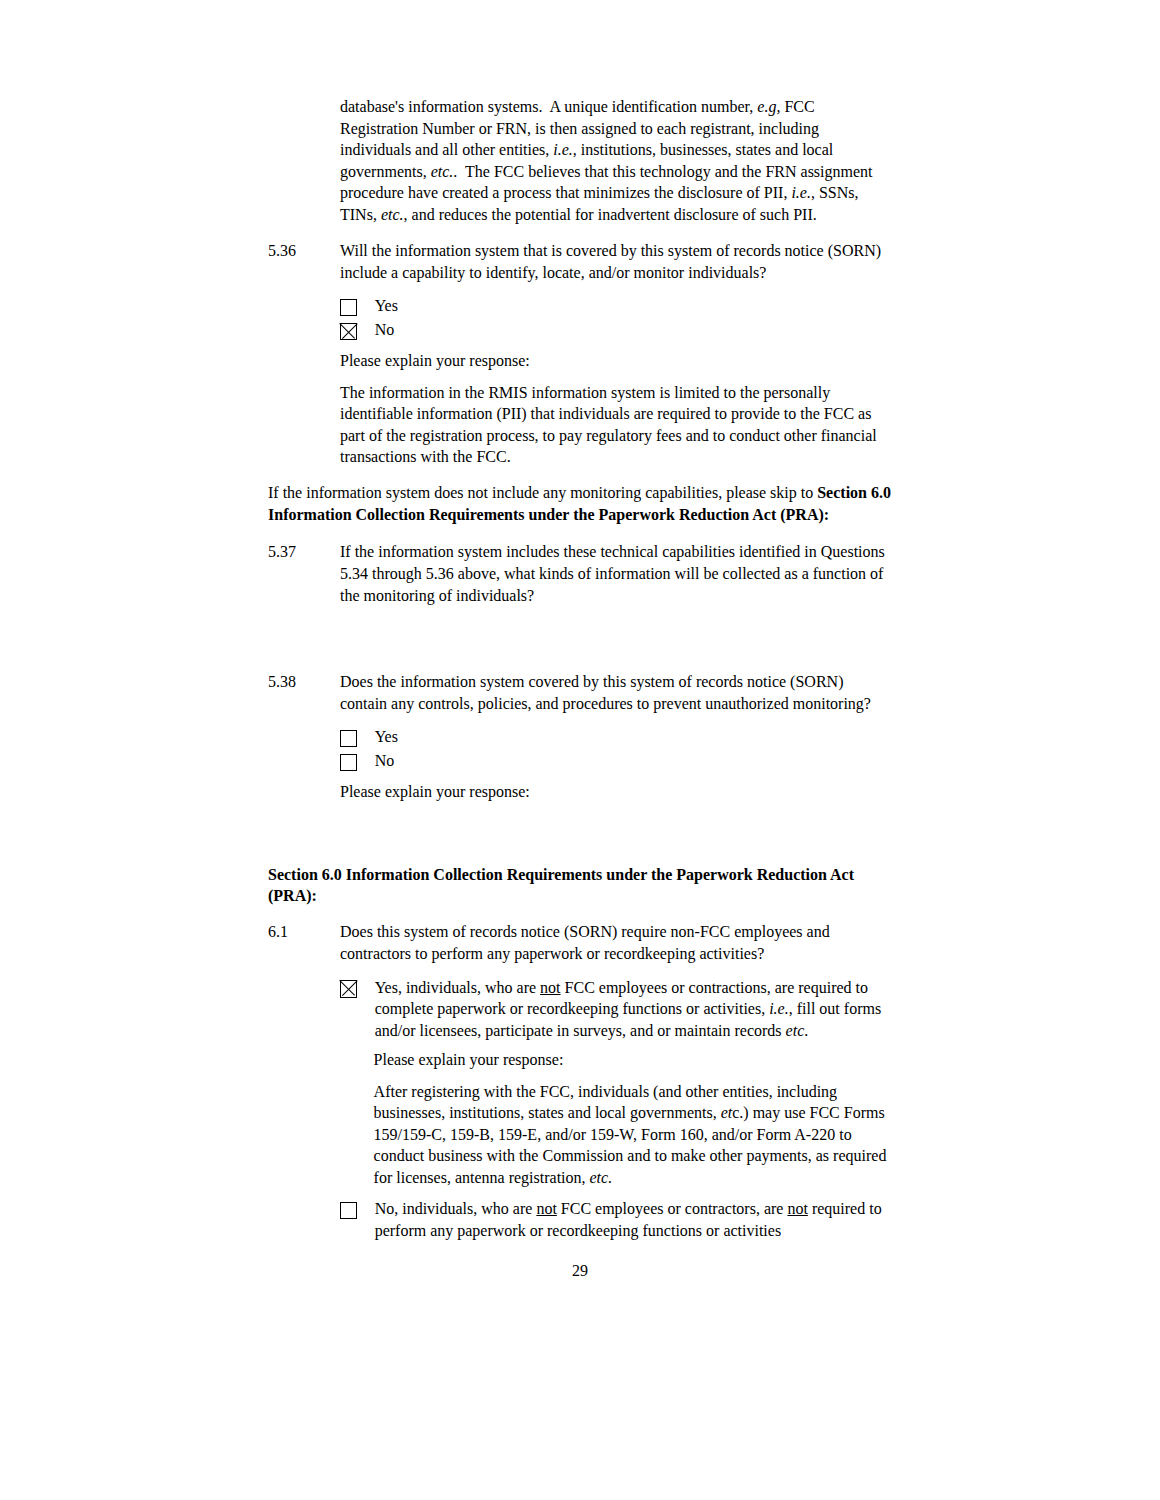database's information systems. A unique identification number, e.g, FCC Registration Number or FRN, is then assigned to each registrant, including individuals and all other entities, i.e., institutions, businesses, states and local governments, etc.. The FCC believes that this technology and the FRN assignment procedure have created a process that minimizes the disclosure of PII, i.e., SSNs, TINs, etc., and reduces the potential for inadvertent disclosure of such PII.
5.36
Will the information system that is covered by this system of records notice (SORN) include a capability to identify, locate, and/or monitor individuals?
Yes
No
Please explain your response:
The information in the RMIS information system is limited to the personally identifiable information (PII) that individuals are required to provide to the FCC as part of the registration process, to pay regulatory fees and to conduct other financial transactions with the FCC.
If the information system does not include any monitoring capabilities, please skip to Section 6.0 Information Collection Requirements under the Paperwork Reduction Act (PRA):
5.37
If the information system includes these technical capabilities identified in Questions 5.34 through 5.36 above, what kinds of information will be collected as a function of the monitoring of individuals?
5.38
Does the information system covered by this system of records notice (SORN) contain any controls, policies, and procedures to prevent unauthorized monitoring?
Yes
No
Please explain your response:
Section 6.0 Information Collection Requirements under the Paperwork Reduction Act (PRA):
6.1
Does this system of records notice (SORN) require non-FCC employees and contractors to perform any paperwork or recordkeeping activities?
Yes, individuals, who are not FCC employees or contractions, are required to complete paperwork or recordkeeping functions or activities, i.e., fill out forms and/or licensees, participate in surveys, and or maintain records etc.
Please explain your response:
After registering with the FCC, individuals (and other entities, including businesses, institutions, states and local governments, etc.) may use FCC Forms 159/159-C, 159-B, 159-E, and/or 159-W, Form 160, and/or Form A-220 to conduct business with the Commission and to make other payments, as required for licenses, antenna registration, etc.
No, individuals, who are not FCC employees or contractors, are not required to perform any paperwork or recordkeeping functions or activities
29